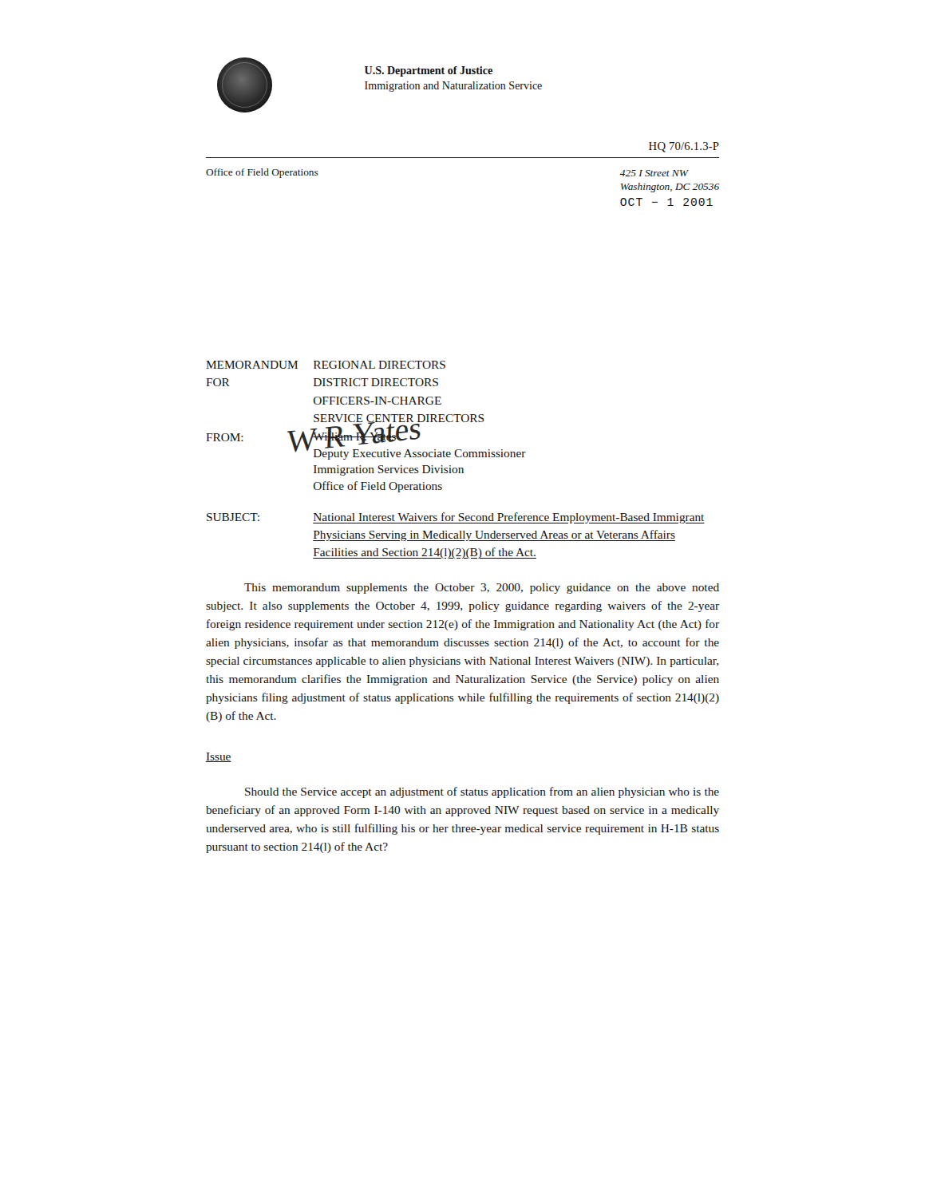U.S. Department of Justice
Immigration and Naturalization Service
HQ 70/6.1.3-P
Office of Field Operations
425 I Street NW
Washington, DC 20536
OCT − 1 2001
MEMORANDUM FOR
REGIONAL DIRECTORS
DISTRICT DIRECTORS
OFFICERS-IN-CHARGE
SERVICE CENTER DIRECTORS
FROM:
William R. Yates
Deputy Executive Associate Commissioner
Immigration Services Division
Office of Field Operations
W R Yates
SUBJECT:
National Interest Waivers for Second Preference Employment-Based Immigrant Physicians Serving in Medically Underserved Areas or at Veterans Affairs Facilities and Section 214(l)(2)(B) of the Act.
This memorandum supplements the October 3, 2000, policy guidance on the above noted subject. It also supplements the October 4, 1999, policy guidance regarding waivers of the 2-year foreign residence requirement under section 212(e) of the Immigration and Nationality Act (the Act) for alien physicians, insofar as that memorandum discusses section 214(l) of the Act, to account for the special circumstances applicable to alien physicians with National Interest Waivers (NIW). In particular, this memorandum clarifies the Immigration and Naturalization Service (the Service) policy on alien physicians filing adjustment of status applications while fulfilling the requirements of section 214(l)(2)(B) of the Act.
Issue
Should the Service accept an adjustment of status application from an alien physician who is the beneficiary of an approved Form I-140 with an approved NIW request based on service in a medically underserved area, who is still fulfilling his or her three-year medical service requirement in H-1B status pursuant to section 214(l) of the Act?